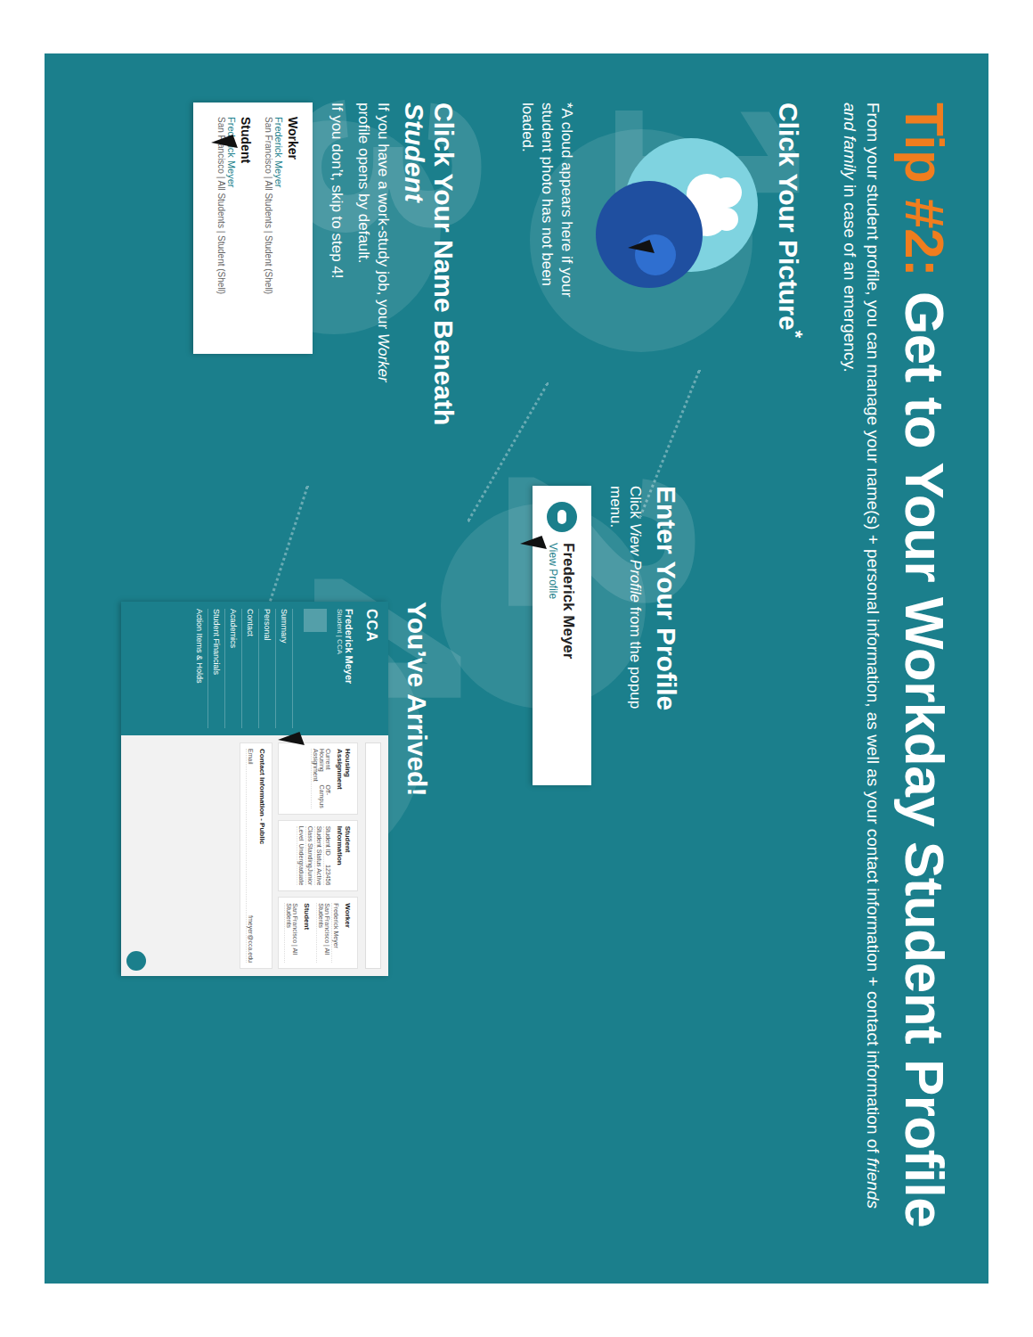Tip #2: Get to Your Workday Student Profile
From your student profile, you can manage your name(s) + personal information, as well as your contact information + contact information of friends and family in case of an emergency.
1
Click Your Picture*
*A cloud appears here if your student photo has not been loaded.
2
Enter Your Profile
Click View Profile from the popup menu.
Frederick Meyer
View Profile
3
Click Your Name Beneath Student
If you have a work-study job, your Worker profile opens by default.
If you don’t, skip to step 4!
Worker
Frederick Meyer
San Francisco | All Students | Student (Shell)
Student
Frederick Meyer
San Francisco | All Students | Student (Shell)
4
You’ve Arrived!
CCA
Frederick Meyer
Student | CCA
Summary
Personal
Contact
Academics
Student Financials
Action Items & Holds
Housing Assignment
Current Housing Assignment Off-Campus
Student Information
Student ID 123456
Student Status Active
Class Standing Junior
Level Undergraduate
Worker
Frederick Meyer
San Francisco | All Students
Student
San Francisco | All Students
Contact Information - Public
Email fmeyer@cca.edu